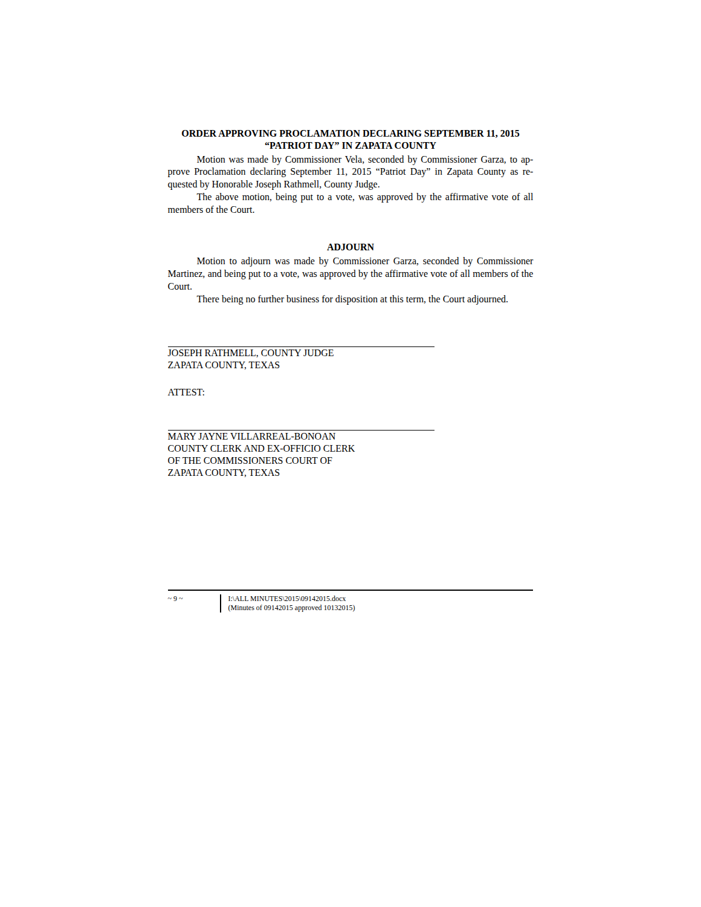Order Approving Proclamation Declaring September 11, 2015
“Patriot Day” in Zapata County
Motion was made by Commissioner Vela, seconded by Commissioner Garza, to approve Proclamation declaring September 11, 2015 “Patriot Day” in Zapata County as requested by Honorable Joseph Rathmell, County Judge.
The above motion, being put to a vote, was approved by the affirmative vote of all members of the Court.
Adjourn
Motion to adjourn was made by Commissioner Garza, seconded by Commissioner Martinez, and being put to a vote, was approved by the affirmative vote of all members of the Court.
There being no further business for disposition at this term, the Court adjourned.
JOSEPH RATHMELL, COUNTY JUDGE
ZAPATA COUNTY, TEXAS
ATTEST:
MARY JAYNE VILLARREAL-BONOAN
COUNTY CLERK AND EX-OFFICIO CLERK
OF THE COMMISSIONERS COURT OF
ZAPATA COUNTY, TEXAS
~ 9 ~
I:\ALL MINUTES\2015\09142015.docx (Minutes of 09142015 approved 10132015)